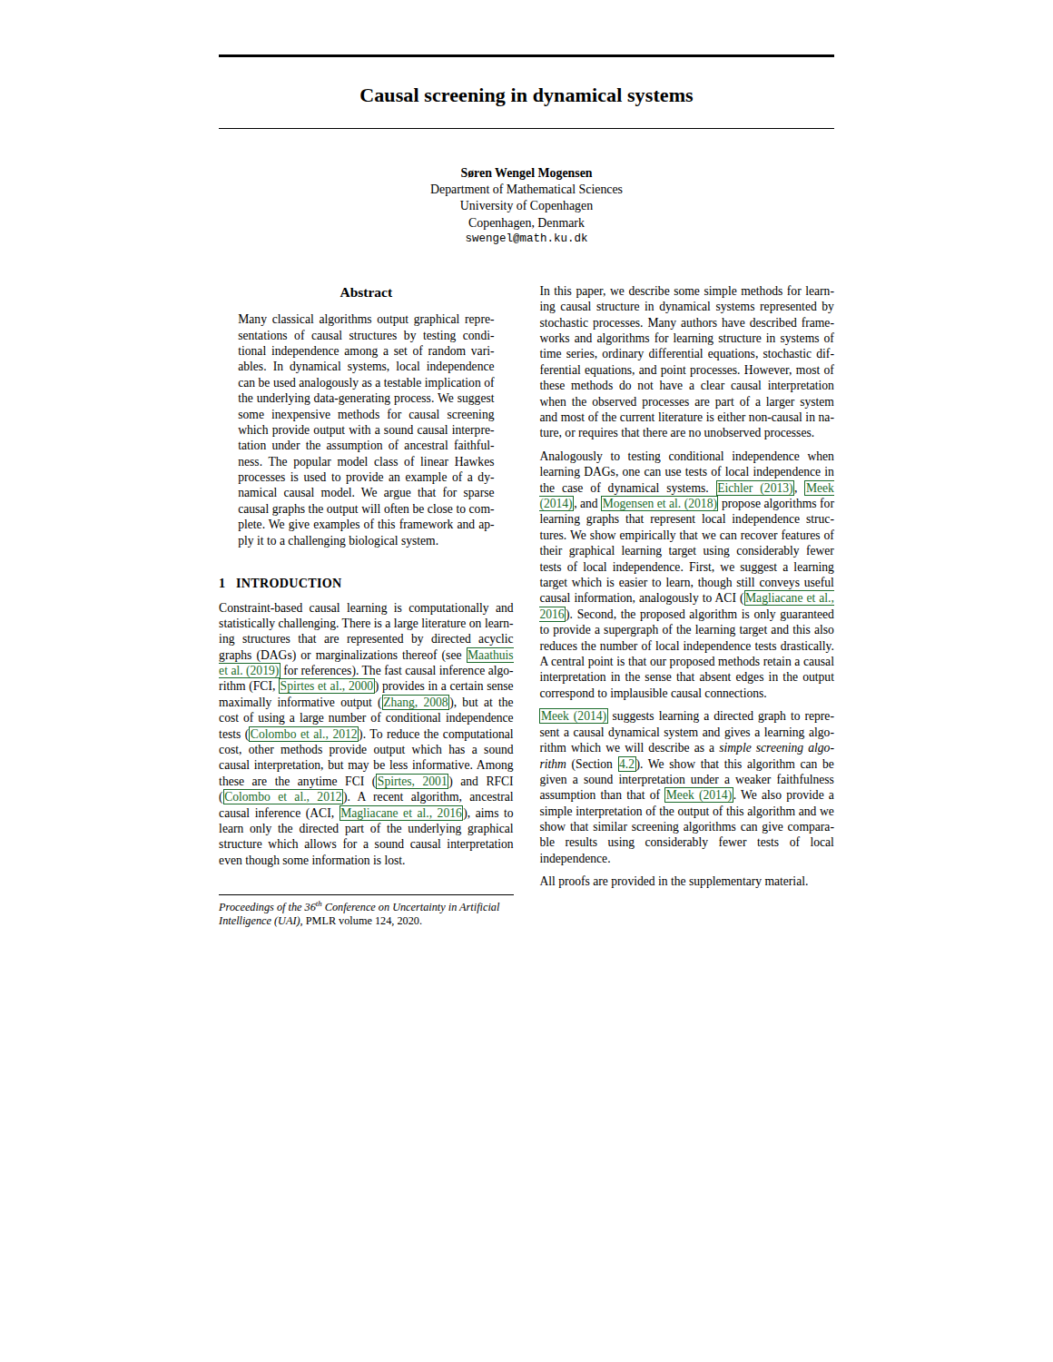Causal screening in dynamical systems
Søren Wengel Mogensen
Department of Mathematical Sciences
University of Copenhagen
Copenhagen, Denmark
swengel@math.ku.dk
Abstract
Many classical algorithms output graphical representations of causal structures by testing conditional independence among a set of random variables. In dynamical systems, local independence can be used analogously as a testable implication of the underlying data-generating process. We suggest some inexpensive methods for causal screening which provide output with a sound causal interpretation under the assumption of ancestral faithfulness. The popular model class of linear Hawkes processes is used to provide an example of a dynamical causal model. We argue that for sparse causal graphs the output will often be close to complete. We give examples of this framework and apply it to a challenging biological system.
1 INTRODUCTION
Constraint-based causal learning is computationally and statistically challenging. There is a large literature on learning structures that are represented by directed acyclic graphs (DAGs) or marginalizations thereof (see Maathuis et al. (2019) for references). The fast causal inference algorithm (FCI, Spirtes et al., 2000) provides in a certain sense maximally informative output (Zhang, 2008), but at the cost of using a large number of conditional independence tests (Colombo et al., 2012). To reduce the computational cost, other methods provide output which has a sound causal interpretation, but may be less informative. Among these are the anytime FCI (Spirtes, 2001) and RFCI (Colombo et al., 2012). A recent algorithm, ancestral causal inference (ACI, Magliacane et al., 2016), aims to learn only the directed part of the underlying graphical structure which allows for a sound causal interpretation even though some information is lost.
Proceedings of the 36th Conference on Uncertainty in Artificial Intelligence (UAI), PMLR volume 124, 2020.
In this paper, we describe some simple methods for learning causal structure in dynamical systems represented by stochastic processes. Many authors have described frameworks and algorithms for learning structure in systems of time series, ordinary differential equations, stochastic differential equations, and point processes. However, most of these methods do not have a clear causal interpretation when the observed processes are part of a larger system and most of the current literature is either non-causal in nature, or requires that there are no unobserved processes.
Analogously to testing conditional independence when learning DAGs, one can use tests of local independence in the case of dynamical systems. Eichler (2013), Meek (2014), and Mogensen et al. (2018) propose algorithms for learning graphs that represent local independence structures. We show empirically that we can recover features of their graphical learning target using considerably fewer tests of local independence. First, we suggest a learning target which is easier to learn, though still conveys useful causal information, analogously to ACI (Magliacane et al., 2016). Second, the proposed algorithm is only guaranteed to provide a supergraph of the learning target and this also reduces the number of local independence tests drastically. A central point is that our proposed methods retain a causal interpretation in the sense that absent edges in the output correspond to implausible causal connections.
Meek (2014) suggests learning a directed graph to represent a causal dynamical system and gives a learning algorithm which we will describe as a simple screening algorithm (Section 4.2). We show that this algorithm can be given a sound interpretation under a weaker faithfulness assumption than that of Meek (2014). We also provide a simple interpretation of the output of this algorithm and we show that similar screening algorithms can give comparable results using considerably fewer tests of local independence.
All proofs are provided in the supplementary material.